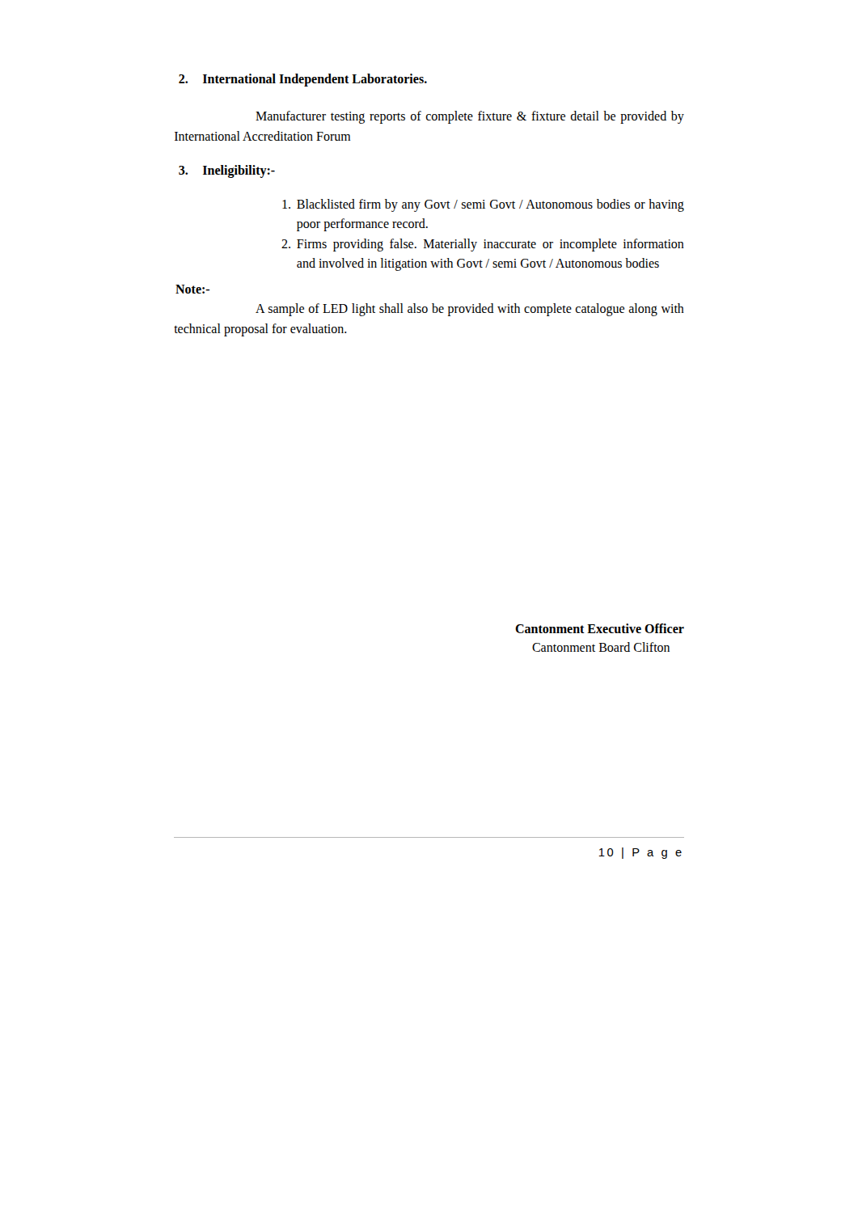2. International Independent Laboratories.
Manufacturer testing reports of complete fixture & fixture detail be provided by International Accreditation Forum
3. Ineligibility:-
Blacklisted firm by any Govt / semi Govt / Autonomous bodies or having poor performance record.
Firms providing false. Materially inaccurate or incomplete information and involved in litigation with Govt / semi Govt / Autonomous bodies
Note:-
A sample of LED light shall also be provided with complete catalogue along with technical proposal for evaluation.
Cantonment Executive Officer
Cantonment Board Clifton
10 | P a g e